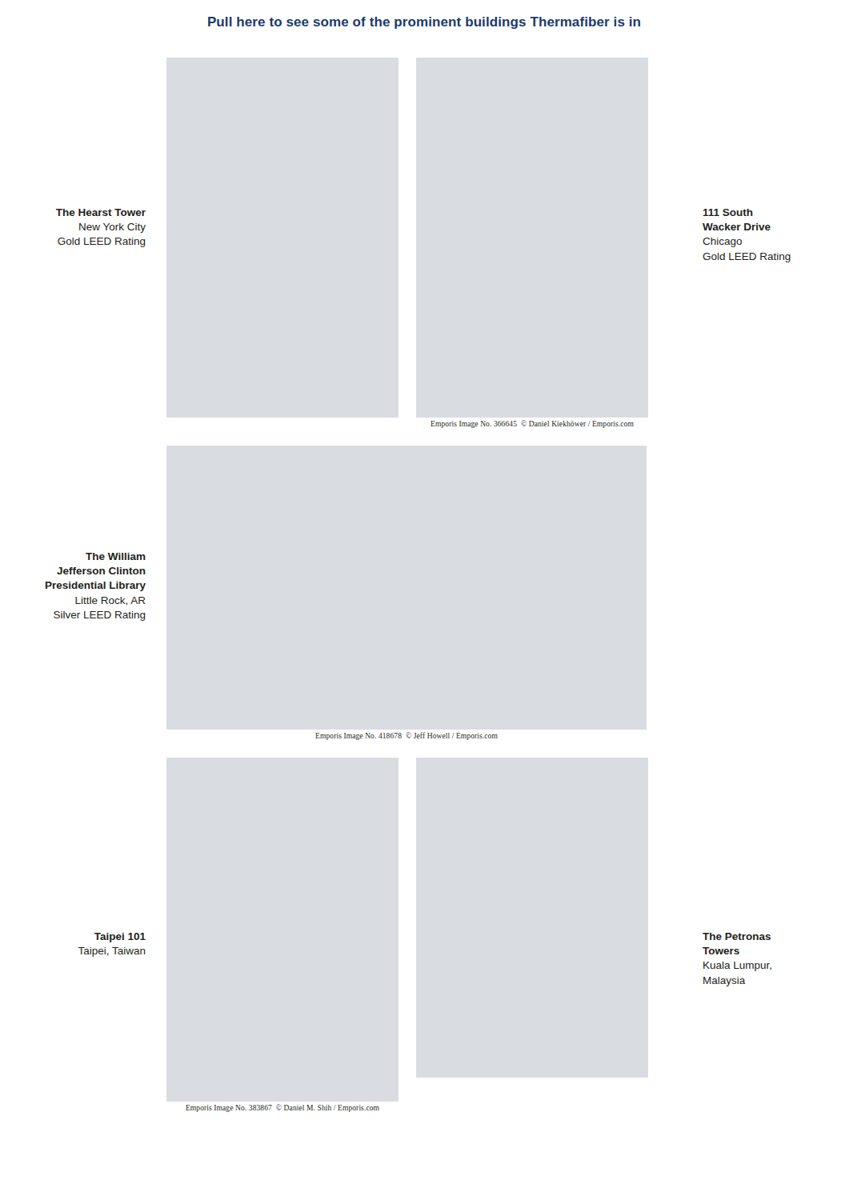Pull here to see some of the prominent buildings Thermafiber is in
The Hearst Tower
New York City
Gold LEED Rating
Emporis Image No. 366645 © Daniel Kiekhöwer / Emporis.com
111 South
Wacker Drive
Chicago
Gold LEED Rating
The William
Jefferson Clinton
Presidential Library
Little Rock, AR
Silver LEED Rating
Emporis Image No. 418678 © Jeff Howell / Emporis.com
Taipei 101
Taipei, Taiwan
Emporis Image No. 383867 © Daniel M. Shih / Emporis.com
The Petronas
Towers
Kuala Lumpur,
Malaysia